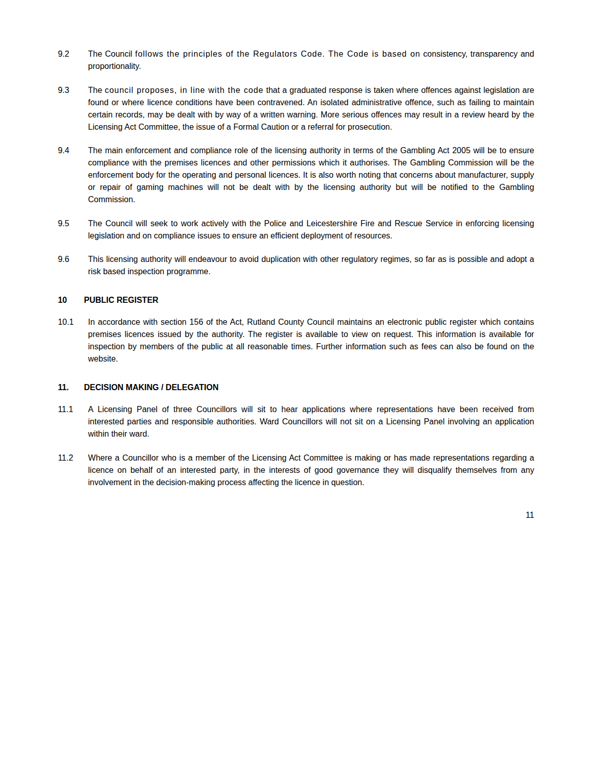9.2
The Council follows the principles of the Regulators Code. The Code is based on consistency, transparency and proportionality.
9.3
The council proposes, in line with the code that a graduated response is taken where offences against legislation are found or where licence conditions have been contravened. An isolated administrative offence, such as failing to maintain certain records, may be dealt with by way of a written warning. More serious offences may result in a review heard by the Licensing Act Committee, the issue of a Formal Caution or a referral for prosecution.
9.4
The main enforcement and compliance role of the licensing authority in terms of the Gambling Act 2005 will be to ensure compliance with the premises licences and other permissions which it authorises. The Gambling Commission will be the enforcement body for the operating and personal licences. It is also worth noting that concerns about manufacturer, supply or repair of gaming machines will not be dealt with by the licensing authority but will be notified to the Gambling Commission.
9.5
The Council will seek to work actively with the Police and Leicestershire Fire and Rescue Service in enforcing licensing legislation and on compliance issues to ensure an efficient deployment of resources.
9.6
This licensing authority will endeavour to avoid duplication with other regulatory regimes, so far as is possible and adopt a risk based inspection programme.
10 PUBLIC REGISTER
10.1
In accordance with section 156 of the Act, Rutland County Council maintains an electronic public register which contains premises licences issued by the authority. The register is available to view on request. This information is available for inspection by members of the public at all reasonable times. Further information such as fees can also be found on the website.
11. DECISION MAKING / DELEGATION
11.1
A Licensing Panel of three Councillors will sit to hear applications where representations have been received from interested parties and responsible authorities. Ward Councillors will not sit on a Licensing Panel involving an application within their ward.
11.2
Where a Councillor who is a member of the Licensing Act Committee is making or has made representations regarding a licence on behalf of an interested party, in the interests of good governance they will disqualify themselves from any involvement in the decision-making process affecting the licence in question.
11